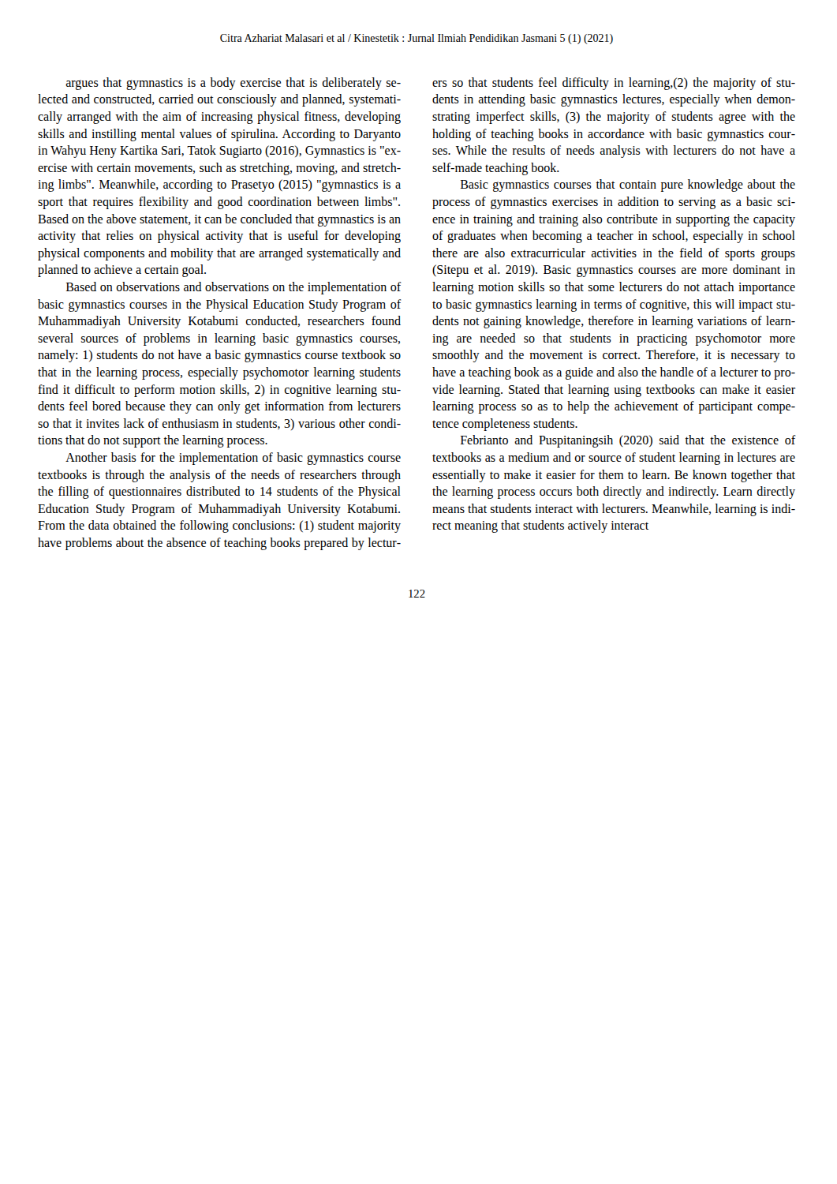Citra Azhariat Malasari et al / Kinestetik : Jurnal Ilmiah Pendidikan Jasmani 5 (1) (2021)
argues that gymnastics is a body exercise that is deliberately selected and constructed, carried out consciously and planned, systematically arranged with the aim of increasing physical fitness, developing skills and instilling mental values of spirulina. According to Daryanto in Wahyu Heny Kartika Sari, Tatok Sugiarto (2016), Gymnastics is "exercise with certain movements, such as stretching, moving, and stretching limbs". Meanwhile, according to Prasetyo (2015) "gymnastics is a sport that requires flexibility and good coordination between limbs". Based on the above statement, it can be concluded that gymnastics is an activity that relies on physical activity that is useful for developing physical components and mobility that are arranged systematically and planned to achieve a certain goal.
Based on observations and observations on the implementation of basic gymnastics courses in the Physical Education Study Program of Muhammadiyah University Kotabumi conducted, researchers found several sources of problems in learning basic gymnastics courses, namely: 1) students do not have a basic gymnastics course textbook so that in the learning process, especially psychomotor learning students find it difficult to perform motion skills, 2) in cognitive learning students feel bored because they can only get information from lecturers so that it invites lack of enthusiasm in students, 3) various other conditions that do not support the learning process.
Another basis for the implementation of basic gymnastics course textbooks is through the analysis of the needs of researchers through the filling of questionnaires distributed to 14 students of the Physical Education Study Program of Muhammadiyah University Kotabumi. From the data obtained the following conclusions: (1) student majority have problems about the absence of teaching books prepared by lecturers so that students feel difficulty in learning,(2) the majority of students in attending basic gymnastics lectures, especially when demonstrating imperfect skills, (3) the majority of students agree with the holding of teaching books in accordance with basic gymnastics courses. While the results of needs analysis with lecturers do not have a self-made teaching book.
Basic gymnastics courses that contain pure knowledge about the process of gymnastics exercises in addition to serving as a basic science in training and training also contribute in supporting the capacity of graduates when becoming a teacher in school, especially in school there are also extracurricular activities in the field of sports groups (Sitepu et al. 2019). Basic gymnastics courses are more dominant in learning motion skills so that some lecturers do not attach importance to basic gymnastics learning in terms of cognitive, this will impact students not gaining knowledge, therefore in learning variations of learning are needed so that students in practicing psychomotor more smoothly and the movement is correct. Therefore, it is necessary to have a teaching book as a guide and also the handle of a lecturer to provide learning. Stated that learning using textbooks can make it easier learning process so as to help the achievement of participant competence completeness students.
Febrianto and Puspitaningsih (2020) said that the existence of textbooks as a medium and or source of student learning in lectures are essentially to make it easier for them to learn. Be known together that the learning process occurs both directly and indirectly. Learn directly means that students interact with lecturers. Meanwhile, learning is indirect meaning that students actively interact
122